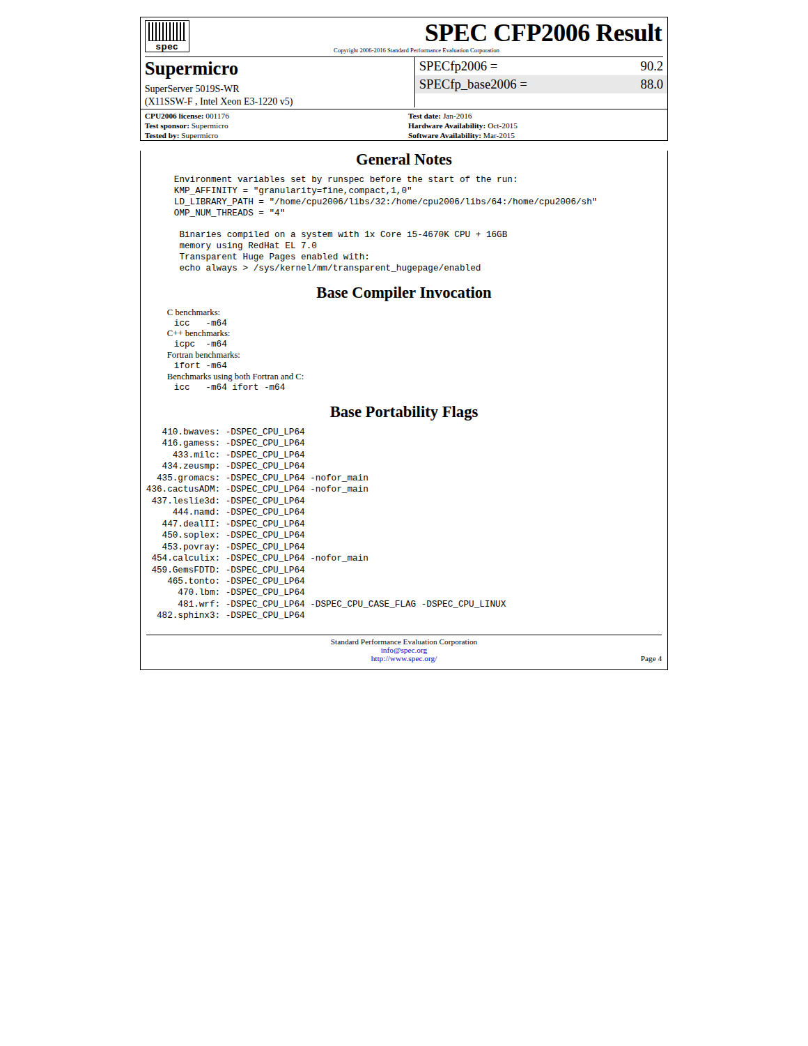spec
SPEC CFP2006 Result
Copyright 2006-2016 Standard Performance Evaluation Corporation
Supermicro
SuperServer 5019S-WR
(X11SSW-F , Intel Xeon E3-1220 v5)
SPECfp2006 = 90.2
SPECfp_base2006 = 88.0
| CPU2006 license: 001176 | Test date: Jan-2016 |
| Test sponsor: Supermicro | Hardware Availability: Oct-2015 |
| Tested by: Supermicro | Software Availability: Mar-2015 |
General Notes
Environment variables set by runspec before the start of the run:
KMP_AFFINITY = "granularity=fine,compact,1,0"
LD_LIBRARY_PATH = "/home/cpu2006/libs/32:/home/cpu2006/libs/64:/home/cpu2006/sh"
OMP_NUM_THREADS = "4"

 Binaries compiled on a system with 1x Core i5-4670K CPU + 16GB
 memory using RedHat EL 7.0
 Transparent Huge Pages enabled with:
 echo always > /sys/kernel/mm/transparent_hugepage/enabled
Base Compiler Invocation
C benchmarks:
icc   -m64
C++ benchmarks:
icpc  -m64
Fortran benchmarks:
ifort -m64
Benchmarks using both Fortran and C:
icc   -m64 ifort -m64
Base Portability Flags
410.bwaves: -DSPEC_CPU_LP64
416.gamess: -DSPEC_CPU_LP64
433.milc: -DSPEC_CPU_LP64
434.zeusmp: -DSPEC_CPU_LP64
435.gromacs: -DSPEC_CPU_LP64 -nofor_main
436.cactusADM: -DSPEC_CPU_LP64 -nofor_main
437.leslie3d: -DSPEC_CPU_LP64
444.namd: -DSPEC_CPU_LP64
447.dealII: -DSPEC_CPU_LP64
450.soplex: -DSPEC_CPU_LP64
453.povray: -DSPEC_CPU_LP64
454.calculix: -DSPEC_CPU_LP64 -nofor_main
459.GemsFDTD: -DSPEC_CPU_LP64
465.tonto: -DSPEC_CPU_LP64
470.lbm: -DSPEC_CPU_LP64
481.wrf: -DSPEC_CPU_LP64 -DSPEC_CPU_CASE_FLAG -DSPEC_CPU_LINUX
482.sphinx3: -DSPEC_CPU_LP64
Standard Performance Evaluation Corporation
info@spec.org
http://www.spec.org/ Page 4